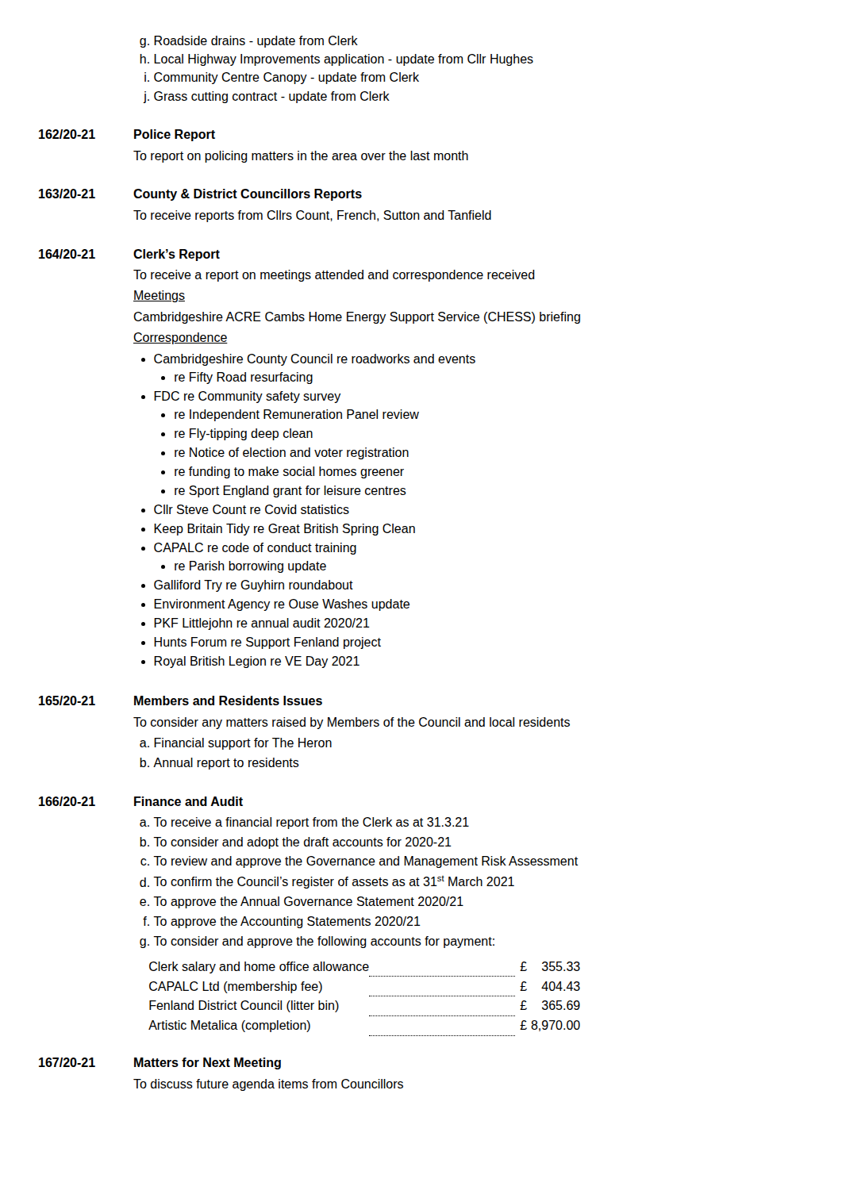Roadside drains - update from Clerk
Local Highway Improvements application - update from Cllr Hughes
Community Centre Canopy - update from Clerk
Grass cutting contract - update from Clerk
162/20-21
Police Report
To report on policing matters in the area over the last month
163/20-21
County & District Councillors Reports
To receive reports from Cllrs Count, French, Sutton and Tanfield
164/20-21
Clerk’s Report
To receive a report on meetings attended and correspondence received
Meetings
Cambridgeshire ACRE Cambs Home Energy Support Service (CHESS) briefing
Correspondence
Cambridgeshire County Council re roadworks and events
re Fifty Road resurfacing
FDC re Community safety survey
re Independent Remuneration Panel review
re Fly-tipping deep clean
re Notice of election and voter registration
re funding to make social homes greener
re Sport England grant for leisure centres
Cllr Steve Count re Covid statistics
Keep Britain Tidy re Great British Spring Clean
CAPALC re code of conduct training
re Parish borrowing update
Galliford Try re Guyhirn roundabout
Environment Agency re Ouse Washes update
PKF Littlejohn re annual audit 2020/21
Hunts Forum re Support Fenland project
Royal British Legion re VE Day 2021
165/20-21
Members and Residents Issues
To consider any matters raised by Members of the Council and local residents
Financial support for The Heron
Annual report to residents
166/20-21
Finance and Audit
To receive a financial report from the Clerk as at 31.3.21
To consider and adopt the draft accounts for 2020-21
To review and approve the Governance and Management Risk Assessment
To confirm the Council’s register of assets as at 31st March 2021
To approve the Annual Governance Statement 2020/21
To approve the Accounting Statements 2020/21
To consider and approve the following accounts for payment:
| Clerk salary and home office allowance | | £ | 355.33 |
| CAPALC Ltd (membership fee) | | £ | 404.43 |
| Fenland District Council (litter bin) | | £ | 365.69 |
| Artistic Metalica (completion) | | £ | 8,970.00 |
167/20-21
Matters for Next Meeting
To discuss future agenda items from Councillors